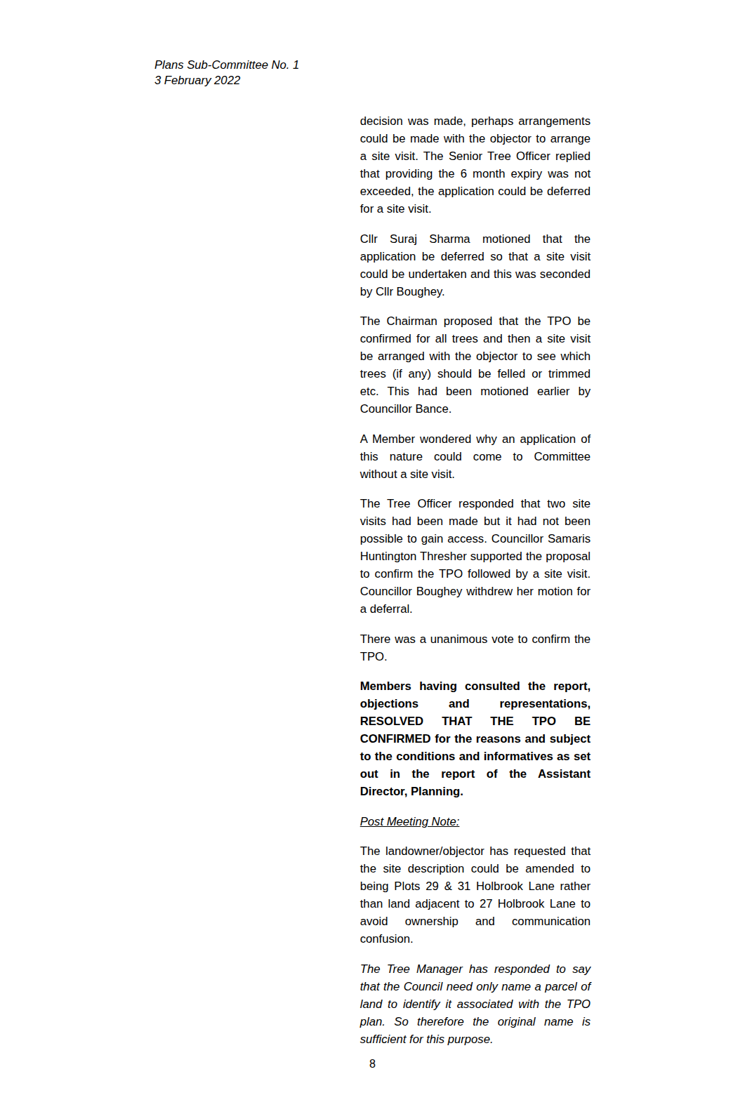Plans Sub-Committee No. 1
3 February 2022
decision was made, perhaps arrangements could be made with the objector to arrange a site visit. The Senior Tree Officer replied that providing the 6 month expiry was not exceeded, the application could be deferred for a site visit.
Cllr Suraj Sharma motioned that the application be deferred so that a site visit could be undertaken and this was seconded by Cllr Boughey.
The Chairman proposed that the TPO be confirmed for all trees and then a site visit be arranged with the objector to see which trees (if any) should be felled or trimmed etc. This had been motioned earlier by Councillor Bance.
A Member wondered why an application of this nature could come to Committee without a site visit.
The Tree Officer responded that two site visits had been made but it had not been possible to gain access. Councillor Samaris Huntington Thresher supported the proposal to confirm the TPO followed by a site visit. Councillor Boughey withdrew her motion for a deferral.
There was a unanimous vote to confirm the TPO.
Members having consulted the report, objections and representations, RESOLVED THAT THE TPO BE CONFIRMED for the reasons and subject to the conditions and informatives as set out in the report of the Assistant Director, Planning.
Post Meeting Note:
The landowner/objector has requested that the site description could be amended to being Plots 29 & 31 Holbrook Lane rather than land adjacent to 27 Holbrook Lane to avoid ownership and communication confusion.
The Tree Manager has responded to say that the Council need only name a parcel of land to identify it associated with the TPO plan. So therefore the original name is sufficient for this purpose.
8